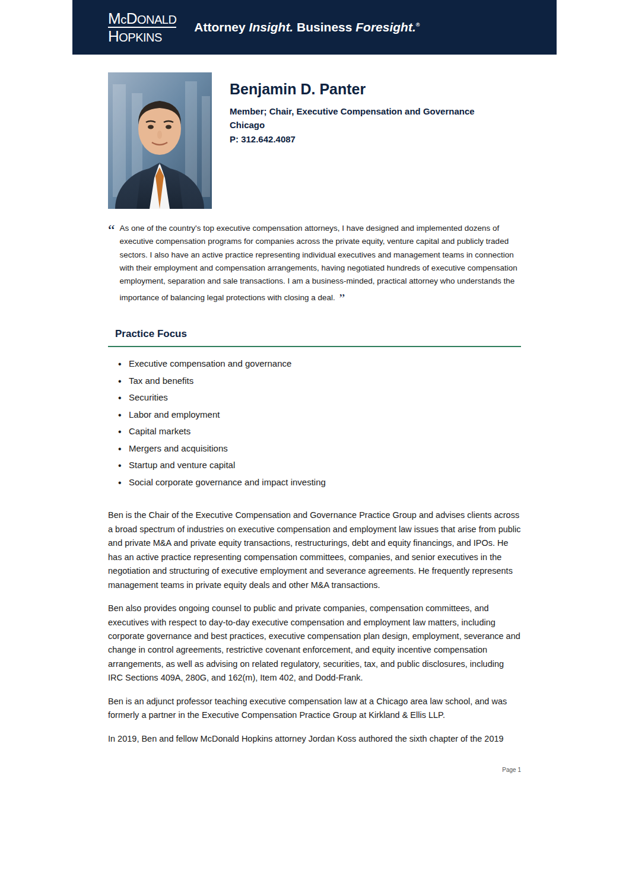Mc DONALD HOPKINS
Attorney Insight. Business Foresight.®
Benjamin D. Panter
Member; Chair, Executive Compensation and Governance
Chicago
P: 312.642.4087
“
As one of the country's top executive compensation attorneys, I have designed and implemented dozens of executive compensation programs for companies across the private equity, venture capital and publicly traded sectors. I also have an active practice representing individual executives and management teams in connection with their employment and compensation arrangements, having negotiated hundreds of executive compensation employment, separation and sale transactions. I am a business-minded, practical attorney who understands the importance of balancing legal protections with closing a deal. ”
Practice Focus
Executive compensation and governance
Tax and benefits
Securities
Labor and employment
Capital markets
Mergers and acquisitions
Startup and venture capital
Social corporate governance and impact investing
Ben is the Chair of the Executive Compensation and Governance Practice Group and advises clients across a broad spectrum of industries on executive compensation and employment law issues that arise from public and private M&A and private equity transactions, restructurings, debt and equity financings, and IPOs. He has an active practice representing compensation committees, companies, and senior executives in the negotiation and structuring of executive employment and severance agreements. He frequently represents management teams in private equity deals and other M&A transactions.
Ben also provides ongoing counsel to public and private companies, compensation committees, and executives with respect to day-to-day executive compensation and employment law matters, including corporate governance and best practices, executive compensation plan design, employment, severance and change in control agreements, restrictive covenant enforcement, and equity incentive compensation arrangements, as well as advising on related regulatory, securities, tax, and public disclosures, including IRC Sections 409A, 280G, and 162(m), Item 402, and Dodd-Frank.
Ben is an adjunct professor teaching executive compensation law at a Chicago area law school, and was formerly a partner in the Executive Compensation Practice Group at Kirkland & Ellis LLP.
In 2019, Ben and fellow McDonald Hopkins attorney Jordan Koss authored the sixth chapter of the 2019
Page 1